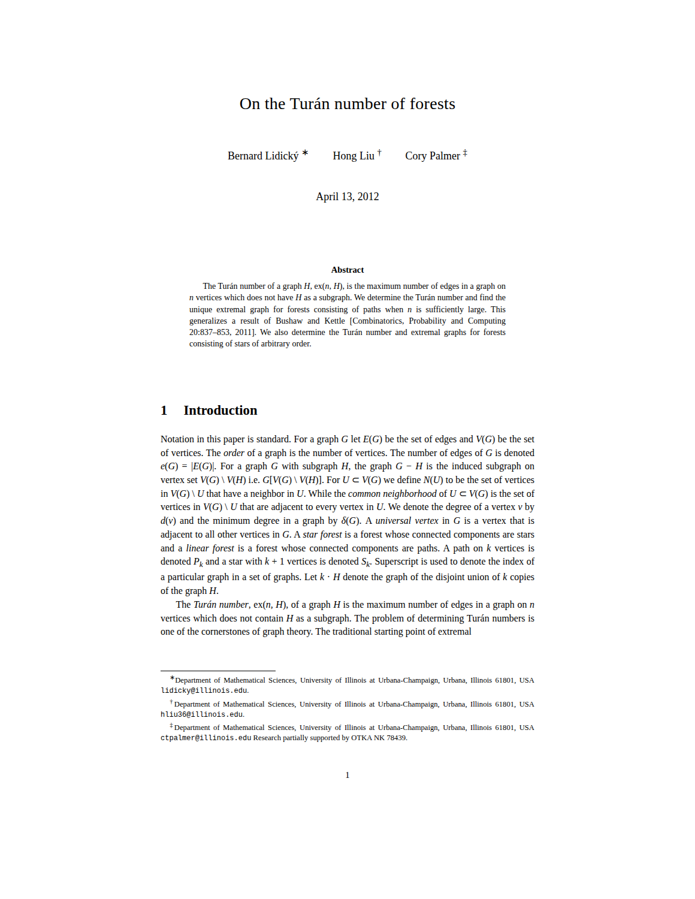On the Turán number of forests
Bernard Lidický ∗ Hong Liu † Cory Palmer ‡
April 13, 2012
Abstract
The Turán number of a graph H, ex(n, H), is the maximum number of edges in a graph on n vertices which does not have H as a subgraph. We determine the Turán number and find the unique extremal graph for forests consisting of paths when n is sufficiently large. This generalizes a result of Bushaw and Kettle [Combinatorics, Probability and Computing 20:837–853, 2011]. We also determine the Turán number and extremal graphs for forests consisting of stars of arbitrary order.
1 Introduction
Notation in this paper is standard. For a graph G let E(G) be the set of edges and V(G) be the set of vertices. The order of a graph is the number of vertices. The number of edges of G is denoted e(G) = |E(G)|. For a graph G with subgraph H, the graph G − H is the induced subgraph on vertex set V(G) \ V(H) i.e. G[V(G) \ V(H)]. For U ⊂ V(G) we define N(U) to be the set of vertices in V(G) \ U that have a neighbor in U. While the common neighborhood of U ⊂ V(G) is the set of vertices in V(G) \ U that are adjacent to every vertex in U. We denote the degree of a vertex v by d(v) and the minimum degree in a graph by δ(G). A universal vertex in G is a vertex that is adjacent to all other vertices in G. A star forest is a forest whose connected components are stars and a linear forest is a forest whose connected components are paths. A path on k vertices is denoted Pk and a star with k + 1 vertices is denoted Sk. Superscript is used to denote the index of a particular graph in a set of graphs. Let k · H denote the graph of the disjoint union of k copies of the graph H.
The Turán number, ex(n, H), of a graph H is the maximum number of edges in a graph on n vertices which does not contain H as a subgraph. The problem of determining Turán numbers is one of the cornerstones of graph theory. The traditional starting point of extremal
∗Department of Mathematical Sciences, University of Illinois at Urbana-Champaign, Urbana, Illinois 61801, USA lidicky@illinois.edu.
†Department of Mathematical Sciences, University of Illinois at Urbana-Champaign, Urbana, Illinois 61801, USA hliu36@illinois.edu.
‡Department of Mathematical Sciences, University of Illinois at Urbana-Champaign, Urbana, Illinois 61801, USA ctpalmer@illinois.edu Research partially supported by OTKA NK 78439.
1